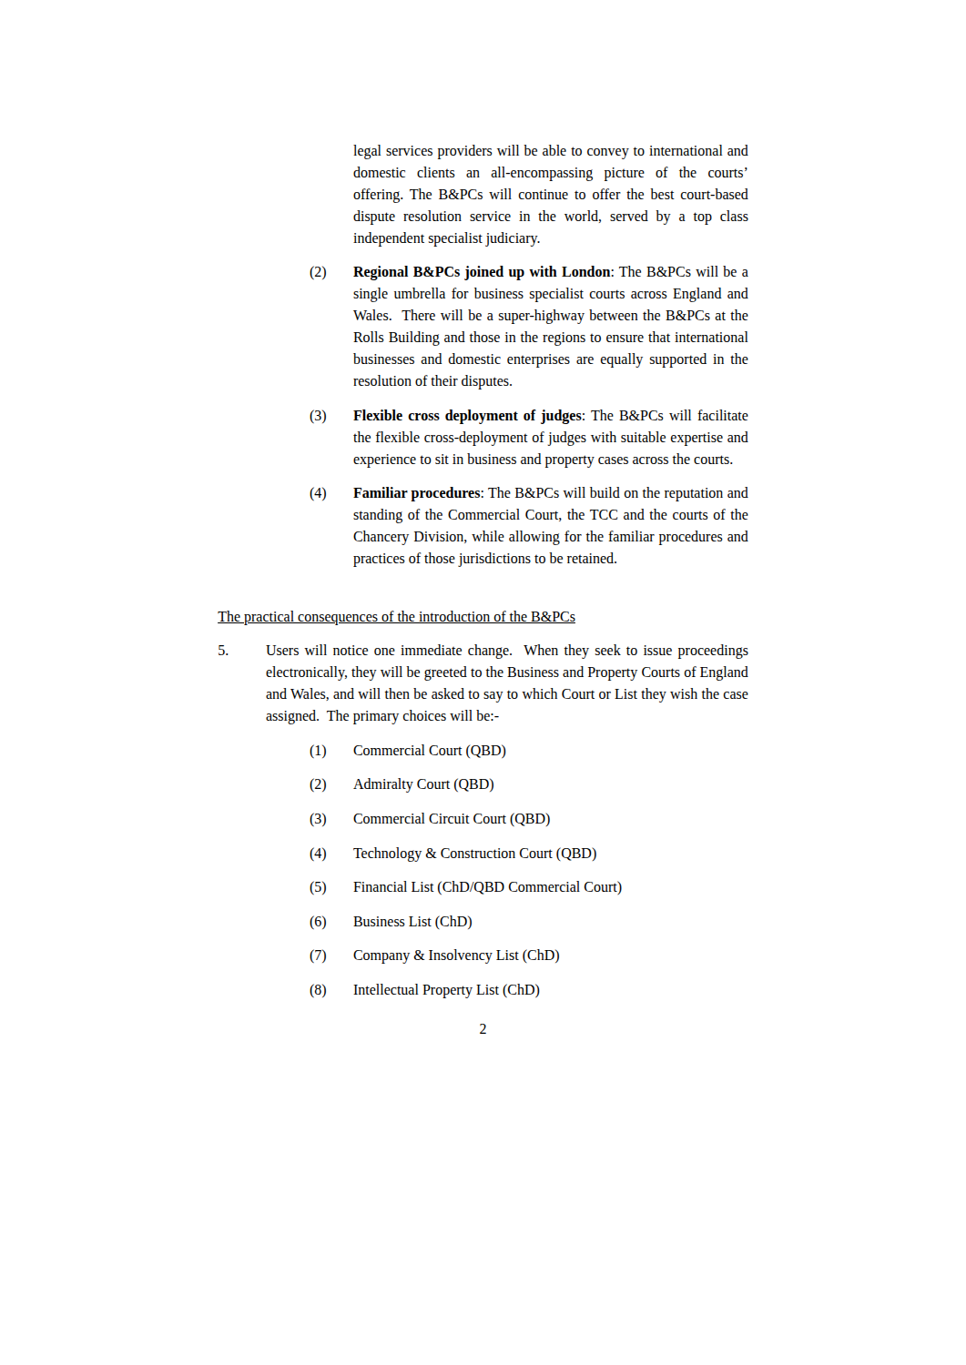legal services providers will be able to convey to international and domestic clients an all-encompassing picture of the courts’ offering. The B&PCs will continue to offer the best court-based dispute resolution service in the world, served by a top class independent specialist judiciary.
(2)
Regional B&PCs joined up with London: The B&PCs will be a single umbrella for business specialist courts across England and Wales. There will be a super-highway between the B&PCs at the Rolls Building and those in the regions to ensure that international businesses and domestic enterprises are equally supported in the resolution of their disputes.
(3)
Flexible cross deployment of judges: The B&PCs will facilitate the flexible cross-deployment of judges with suitable expertise and experience to sit in business and property cases across the courts.
(4)
Familiar procedures: The B&PCs will build on the reputation and standing of the Commercial Court, the TCC and the courts of the Chancery Division, while allowing for the familiar procedures and practices of those jurisdictions to be retained.
The practical consequences of the introduction of the B&PCs
5.
Users will notice one immediate change. When they seek to issue proceedings electronically, they will be greeted to the Business and Property Courts of England and Wales, and will then be asked to say to which Court or List they wish the case assigned. The primary choices will be:-
(1)
Commercial Court (QBD)
(2)
Admiralty Court (QBD)
(3)
Commercial Circuit Court (QBD)
(4)
Technology & Construction Court (QBD)
(5)
Financial List (ChD/QBD Commercial Court)
(6)
Business List (ChD)
(7)
Company & Insolvency List (ChD)
(8)
Intellectual Property List (ChD)
2